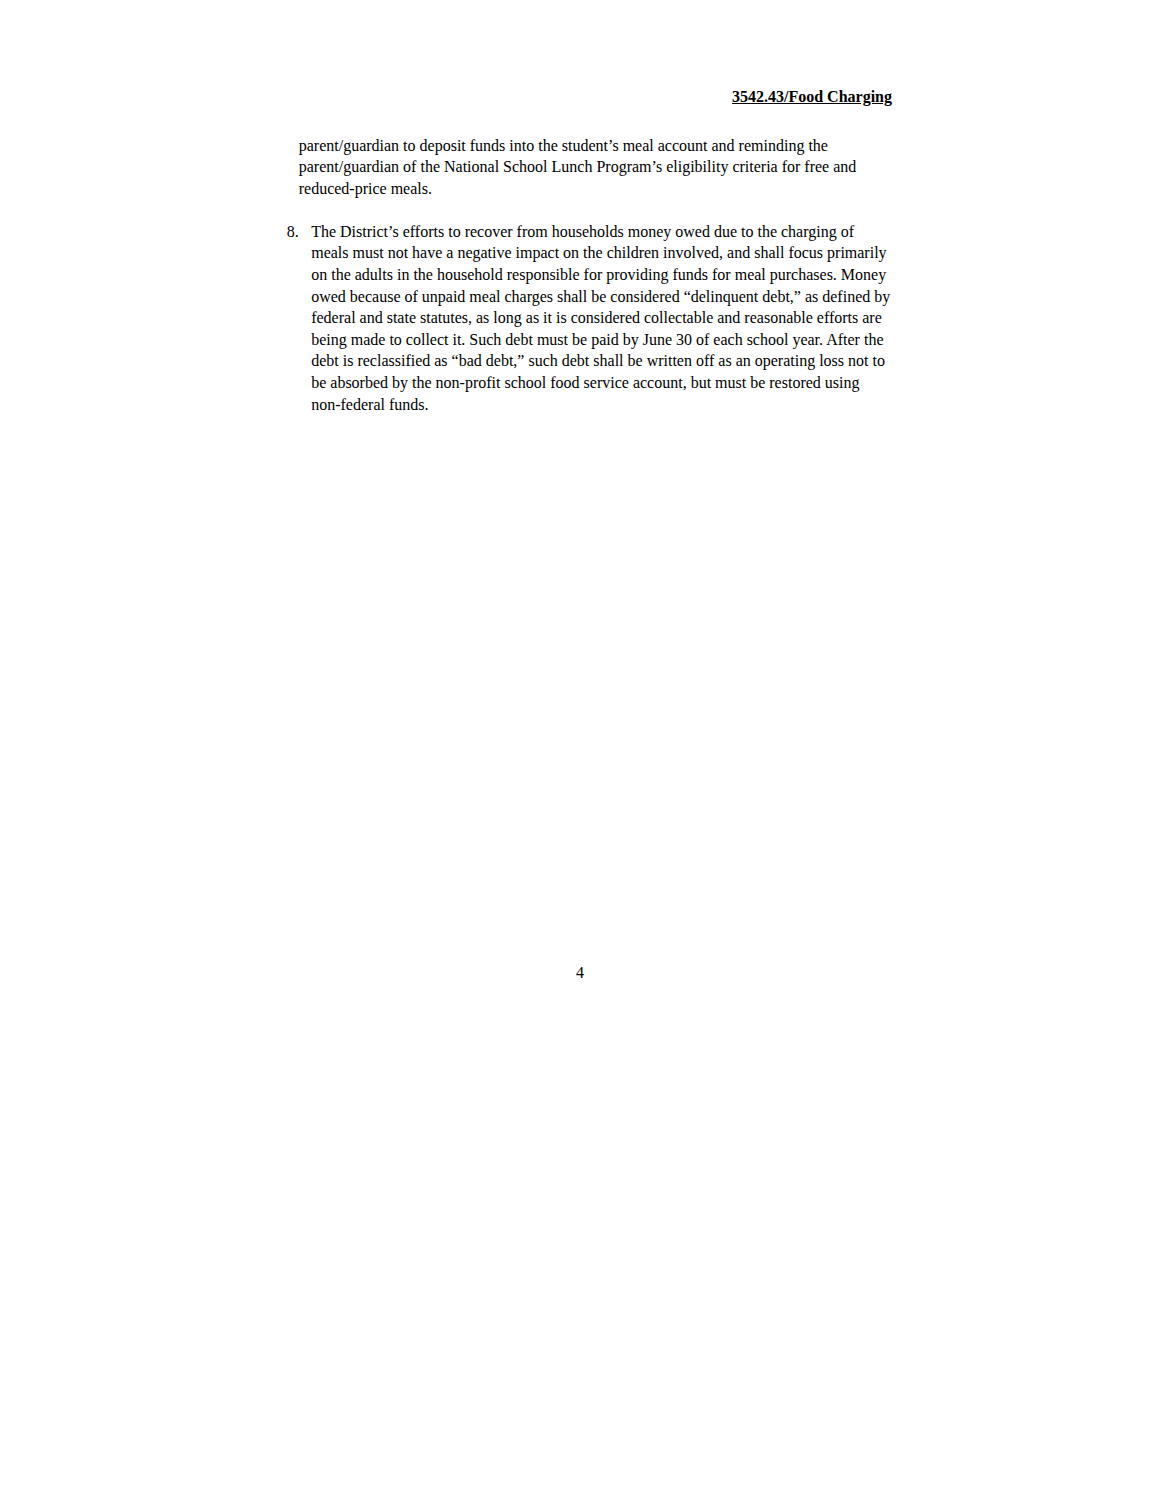3542.43/Food Charging
parent/guardian to deposit funds into the student’s meal account and reminding the parent/guardian of the National School Lunch Program’s eligibility criteria for free and reduced-price meals.
8. The District’s efforts to recover from households money owed due to the charging of meals must not have a negative impact on the children involved, and shall focus primarily on the adults in the household responsible for providing funds for meal purchases. Money owed because of unpaid meal charges shall be considered “delinquent debt,” as defined by federal and state statutes, as long as it is considered collectable and reasonable efforts are being made to collect it. Such debt must be paid by June 30 of each school year. After the debt is reclassified as “bad debt,” such debt shall be written off as an operating loss not to be absorbed by the non-profit school food service account, but must be restored using non-federal funds.
4